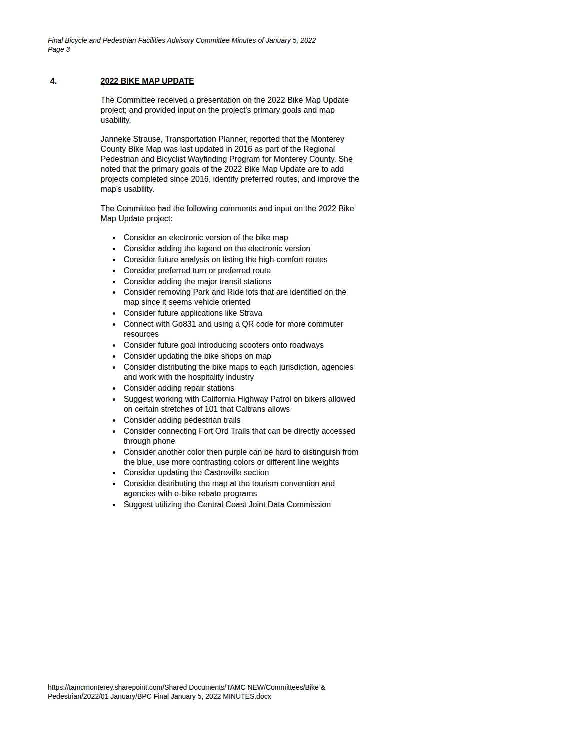Final Bicycle and Pedestrian Facilities Advisory Committee Minutes of January 5, 2022
Page 3
4.
2022 BIKE MAP UPDATE
The Committee received a presentation on the 2022 Bike Map Update project; and provided input on the project's primary goals and map usability.
Janneke Strause, Transportation Planner, reported that the Monterey County Bike Map was last updated in 2016 as part of the Regional Pedestrian and Bicyclist Wayfinding Program for Monterey County. She noted that the primary goals of the 2022 Bike Map Update are to add projects completed since 2016, identify preferred routes, and improve the map's usability.
The Committee had the following comments and input on the 2022 Bike Map Update project:
Consider an electronic version of the bike map
Consider adding the legend on the electronic version
Consider future analysis on listing the high-comfort routes
Consider preferred turn or preferred route
Consider adding the major transit stations
Consider removing Park and Ride lots that are identified on the map since it seems vehicle oriented
Consider future applications like Strava
Connect with Go831 and using a QR code for more commuter resources
Consider future goal introducing scooters onto roadways
Consider updating the bike shops on map
Consider distributing the bike maps to each jurisdiction, agencies and work with the hospitality industry
Consider adding repair stations
Suggest working with California Highway Patrol on bikers allowed on certain stretches of 101 that Caltrans allows
Consider adding pedestrian trails
Consider connecting Fort Ord Trails that can be directly accessed through phone
Consider another color then purple can be hard to distinguish from the blue, use more contrasting colors or different line weights
Consider updating the Castroville section
Consider distributing the map at the tourism convention and agencies with e-bike rebate programs
Suggest utilizing the Central Coast Joint Data Commission
https://tamcmonterey.sharepoint.com/Shared Documents/TAMC NEW/Committees/Bike & Pedestrian/2022/01 January/BPC Final January 5, 2022 MINUTES.docx